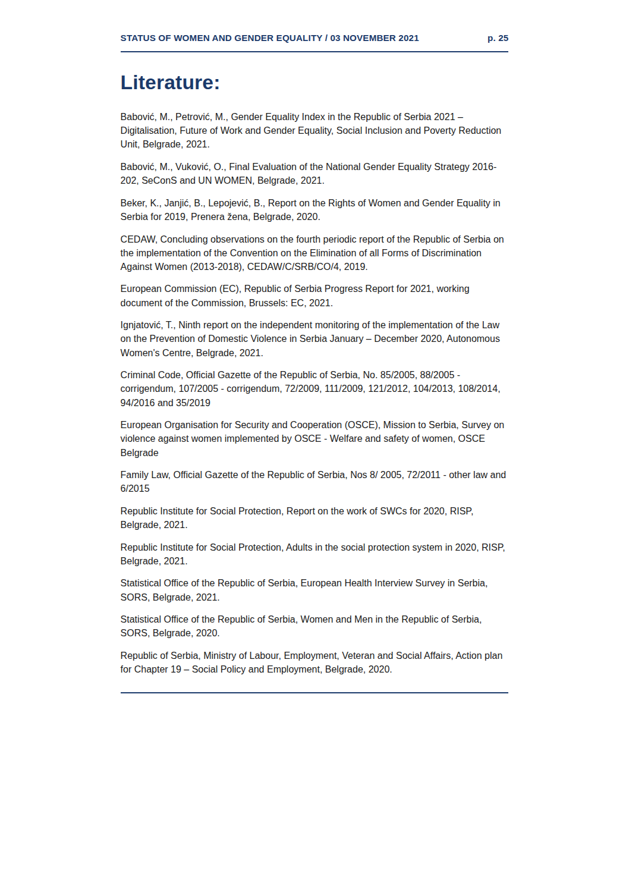Status of women and gender equality / 03 November 2021 p. 25
Literature:
Babović, M., Petrović, M., Gender Equality Index in the Republic of Serbia 2021 – Digitalisation, Future of Work and Gender Equality, Social Inclusion and Poverty Reduction Unit, Belgrade, 2021.
Babović, M., Vuković, O., Final Evaluation of the National Gender Equality Strategy 2016-202, SeConS and UN WOMEN, Belgrade, 2021.
Beker, K., Janjić, B., Lepojević, B., Report on the Rights of Women and Gender Equality in Serbia for 2019, Prenera žena, Belgrade, 2020.
CEDAW, Concluding observations on the fourth periodic report of the Republic of Serbia on the implementation of the Convention on the Elimination of all Forms of Discrimination Against Women (2013-2018), CEDAW/C/SRB/CO/4, 2019.
European Commission (EC), Republic of Serbia Progress Report for 2021, working document of the Commission, Brussels: EC, 2021.
Ignjatović, T., Ninth report on the independent monitoring of the implementation of the Law on the Prevention of Domestic Violence in Serbia January – December 2020, Autonomous Women's Centre, Belgrade, 2021.
Criminal Code, Official Gazette of the Republic of Serbia, No. 85/2005, 88/2005 - corrigendum, 107/2005 - corrigendum, 72/2009, 111/2009, 121/2012, 104/2013, 108/2014, 94/2016 and 35/2019
European Organisation for Security and Cooperation (OSCE), Mission to Serbia, Survey on violence against women implemented by OSCE - Welfare and safety of women, OSCE Belgrade
Family Law, Official Gazette of the Republic of Serbia, Nos 8/ 2005, 72/2011 - other law and 6/2015
Republic Institute for Social Protection, Report on the work of SWCs for 2020, RISP, Belgrade, 2021.
Republic Institute for Social Protection, Adults in the social protection system in 2020, RISP, Belgrade, 2021.
Statistical Office of the Republic of Serbia, European Health Interview Survey in Serbia, SORS, Belgrade, 2021.
Statistical Office of the Republic of Serbia, Women and Men in the Republic of Serbia, SORS, Belgrade, 2020.
Republic of Serbia, Ministry of Labour, Employment, Veteran and Social Affairs, Action plan for Chapter 19 – Social Policy and Employment, Belgrade, 2020.